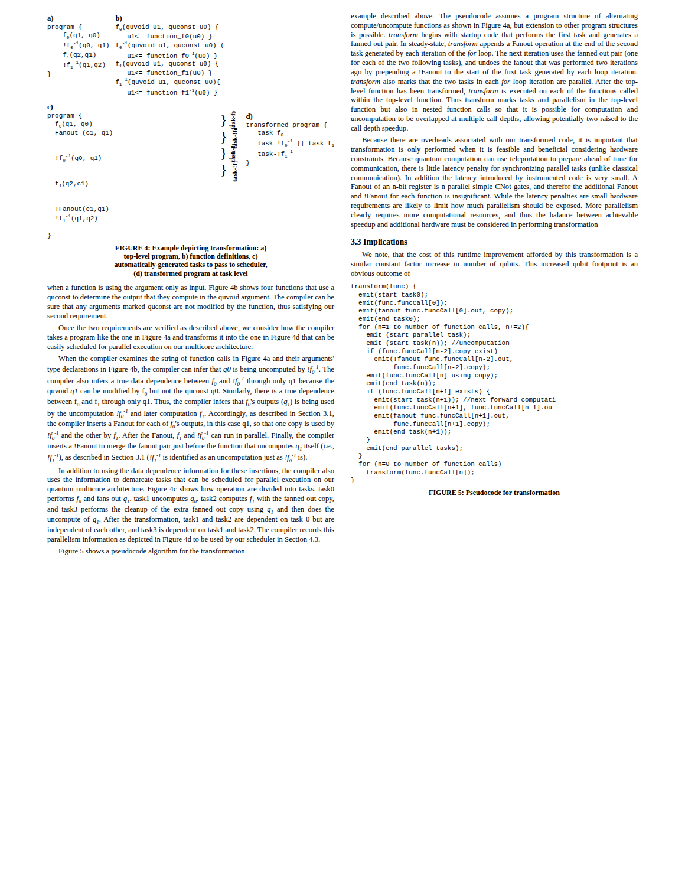a)
program { f0(q1, q0) !f0-1(q0, q1) f1(q2,q1) !f1-1(q1,q2) }
b)
f0(quvoid u1, quconst u0) { u1<= function_f0(u0) } f0-1(quvoid u1, quconst u0) ( u1<= function_f0-1(u0) } f1(quvoid u1, quconst u0) { u1<= function_f1(u0) } f1-1(quvoid u1, quconst u0){ u1<= function_f1-1(u0) }
c)
program { f0(q1, q0) Fanout (c1, q1) !f0-1(q0, q1) f1(q2,c1) !Fanout(c1,q1) !f1-1(q1,q2) }
}task-f0
}task-!f0-1
}task-f1
}task-!f1-1
d)
transformed program { task-f0 task-!f0-1 || task-f1 task-!f1-1 }
FIGURE 4: Example depicting transformation: a)
top-level program, b) function definitions, c)
automatically-generated tasks to pass to scheduler,
(d) transformed program at task level
when a function is using the argument only as input. Figure 4b shows four functions that use a quconst to determine the output that they compute in the quvoid argument. The compiler can be sure that any arguments marked quconst are not modified by the function, thus satisfying our second requirement.
Once the two requirements are verified as described above, we consider how the compiler takes a program like the one in Figure 4a and transforms it into the one in Figure 4d that can be easily scheduled for parallel execution on our multicore architecture.
When the compiler examines the string of function calls in Figure 4a and their arguments' type declarations in Figure 4b, the compiler can infer that q0 is being uncomputed by !f0-1. The compiler also infers a true data dependence between f0 and !f0-1 through only q1 because the quvoid q1 can be modified by f0 but not the quconst q0. Similarly, there is a true dependence between f0 and f1 through only q1. Thus, the compiler infers that f0's outputs (q1) is being used by the uncomputation !f0-1 and later computation f1. Accordingly, as described in Section 3.1, the compiler inserts a Fanout for each of f0's outputs, in this case q1, so that one copy is used by !f0-1 and the other by f1. After the Fanout, f1 and !f0-1 can run in parallel. Finally, the compiler inserts a !Fanout to merge the fanout pair just before the function that uncomputes q1 itself (i.e., !f1-1), as described in Section 3.1 (!f1-1 is identified as an uncomputation just as !f0-1 is).
In addition to using the data dependence information for these insertions, the compiler also uses the information to demarcate tasks that can be scheduled for parallel execution on our quantum multicore architecture. Figure 4c shows how operation are divided into tasks. task0 performs f0 and fans out q1. task1 uncomputes q0. task2 computes f1 with the fanned out copy, and task3 performs the cleanup of the extra fanned out copy using q1 and then does the uncompute of q1. After the transformation, task1 and task2 are dependent on task 0 but are independent of each other, and task3 is dependent on task1 and task2. The compiler records this parallelism information as depicted in Figure 4d to be used by our scheduler in Section 4.3.
Figure 5 shows a pseudocode algorithm for the transformation
example described above. The pseudocode assumes a program structure of alternating compute/uncompute functions as shown in Figure 4a, but extension to other program structures is possible. transform begins with startup code that performs the first task and generates a fanned out pair. In steady-state, transform appends a Fanout operation at the end of the second task generated by each iteration of the for loop. The next iteration uses the fanned out pair (one for each of the two following tasks), and undoes the fanout that was performed two iterations ago by prepending a !Fanout to the start of the first task generated by each loop iteration. transform also marks that the two tasks in each for loop iteration are parallel. After the top-level function has been transformed, transform is executed on each of the functions called within the top-level function. Thus transform marks tasks and parallelism in the top-level function but also in nested function calls so that it is possible for computation and uncomputation to be overlapped at multiple call depths, allowing potentially two raised to the call depth speedup.
Because there are overheads associated with our transformed code, it is important that transformation is only performed when it is feasible and beneficial considering hardware constraints. Because quantum computation can use teleportation to prepare ahead of time for communication, there is little latency penalty for synchronizing parallel tasks (unlike classical communication). In addition the latency introduced by instrumented code is very small. A Fanout of an n-bit register is n parallel simple CNot gates, and therefor the additional Fanout and !Fanout for each function is insignificant. While the latency penalties are small hardware requirements are likely to limit how much parallelism should be exposed. More parallelism clearly requires more computational resources, and thus the balance between achievable speedup and additional hardware must be considered in performing transformation
3.3 Implications
We note, that the cost of this runtime improvement afforded by this transformation is a similar constant factor increase in number of qubits. This increased qubit footprint is an obvious outcome of
transform(func) { emit(start task0); emit(func.funcCall[0]); emit(fanout func.funcCall[0].out, copy); emit(end task0); for (n=1 to number of function calls, n+=2){ emit (start parallel task); emit (start task(n)); //uncomputation if (func.funcCall[n-2].copy exist) emit(!fanout func.funcCall[n-2].out, func.funcCall[n-2].copy); emit(func.funcCall[n] using copy); emit(end task(n)); if (func.funcCall[n+1] exists) { emit(start task(n+1)); //next forward computati emit(func.funcCall[n+1], func.funcCall[n-1].ou emit(fanout func.funcCall[n+1].out, func.funcCall[n+1].copy); emit(end task(n+1)); } emit(end parallel tasks); } for (n=0 to number of function calls) transform(func.funcCall[n]); }
FIGURE 5: Pseudocode for transformation